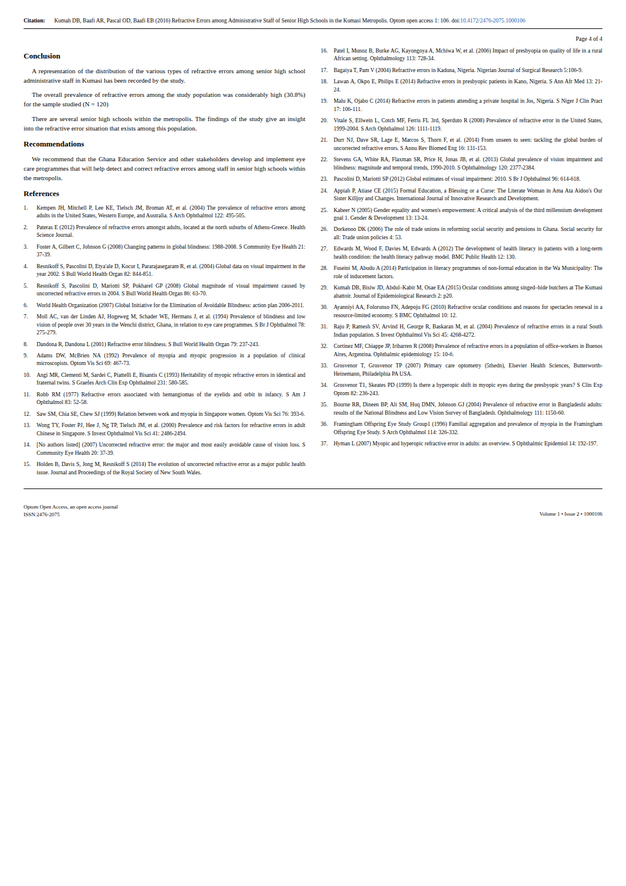Citation: Kumah DB, Baafi AR, Pascal OD, Baafi EB (2016) Refractive Errors among Administrative Staff of Senior High Schools in the Kumasi Metropolis. Optom open access 1: 106. doi:10.4172/2476-2075.1000106
Page 4 of 4
Conclusion
A representation of the distribution of the various types of refractive errors among senior high school administrative staff in Kumasi has been recorded by the study.
The overall prevalence of refractive errors among the study population was considerably high (30.8%) for the sample studied (N = 120)
There are several senior high schools within the metropolis. The findings of the study give an insight into the refractive error situation that exists among this population.
Recommendations
We recommend that the Ghana Education Service and other stakeholders develop and implement eye care programmes that will help detect and correct refractive errors among staff in senior high schools within the metropolis.
References
Kempen JH, Mitchell P, Lee KE, Tielsch JM, Broman AT, et al. (2004) The prevalence of refractive errors among adults in the United States, Western Europe, and Australia. S Arch Ophthalmol 122: 495-505.
Pateras E (2012) Prevalence of refractive errors amongst adults, located at the north suburbs of Athens-Greece. Health Science Journal.
Foster A, Gilbert C, Johnson G (2008) Changing patterns in global blindness: 1988-2008. S Community Eye Health 21: 37-39.
Resnikoff S, Pascolini D, Etya'ale D, Kocur I, Pararajasegaram R, et al. (2004) Global data on visual impairment in the year 2002. S Bull World Health Organ 82: 844-851.
Resnikoff S, Pascolini D, Mariotti SP, Pokharel GP (2008) Global magnitude of visual impairment caused by uncorrected refractive errors in 2004. S Bull World Health Organ 86: 63-70.
World Health Organization (2007) Global Initiative for the Elimination of Avoidable Blindness: action plan 2006-2011.
Moll AC, van der Linden AJ, Hogeweg M, Schader WE, Hermans J, et al. (1994) Prevalence of blindness and low vision of people over 30 years in the Wenchi district, Ghana, in relation to eye care programmes. S Br J Ophthalmol 78: 275-279.
Dandona R, Dandona L (2001) Refractive error blindness. S Bull World Health Organ 79: 237-243.
Adams DW, McBrien NA (1992) Prevalence of myopia and myopic progression in a population of clinical microscopists. Optom Vis Sci 69: 467-73.
Angi MR, Clementi M, Sardei C, Piattelli E, Bisantis C (1993) Heritability of myopic refractive errors in identical and fraternal twins. S Graefes Arch Clin Exp Ophthalmol 231: 580-585.
Robb RM (1977) Refractive errors associated with hemangiomas of the eyelids and orbit in infancy. S Am J Ophthalmol 83: 52-58.
Saw SM, Chia SE, Chew SJ (1999) Relation between work and myopia in Singapore women. Optom Vis Sci 76: 393-6.
Wong TY, Foster PJ, Hee J, Ng TP, Tielsch JM, et al. (2000) Prevalence and risk factors for refractive errors in adult Chinese in Singapore. S Invest Ophthalmol Vis Sci 41: 2486-2494.
[No authors listed] (2007) Uncorrected refractive error: the major and most easily avoidable cause of vision loss. S Community Eye Health 20: 37-39.
Holden B, Davis S, Jong M, Resnikoff S (2014) The evolution of uncorrected refractive error as a major public health issue. Journal and Proceedings of the Royal Society of New South Wales.
Patel I, Munoz B, Burke AG, Kayongoya A, Mchiwa W, et al. (2006) Impact of presbyopia on quality of life in a rural African setting. Ophthalmology 113: 728-34.
Bagaiya T, Pam V (2004) Refractive errors in Kaduna, Nigeria. Nigerian Journal of Surgical Research 5:106-9.
Lawan A, Okpo E, Philips E (2014) Refractive errors in presbyopic patients in Kano, Nigeria. S Ann Afr Med 13: 21-24.
Malu K, Ojabo C (2014) Refractive errors in patients attending a private hospital in Jos, Nigeria. S Niger J Clin Pract 17: 106-111.
Vitale S, Ellwein L, Cotch MF, Ferris FL 3rd, Sperduto R (2008) Prevalence of refractive error in the United States, 1999-2004. S Arch Ophthalmol 126: 1111-1119.
Durr NJ, Dave SR, Lage E, Marcos S, Thorn F, et al. (2014) From unseen to seen: tackling the global burden of uncorrected refractive errors. S Annu Rev Biomed Eng 16: 131-153.
Stevens GA, White RA, Flaxman SR, Price H, Jonas JB, et al. (2013) Global prevalence of vision impairment and blindness: magnitude and temporal trends, 1990-2010. S Ophthalmology 120: 2377-2384.
Pascolini D, Mariotti SP (2012) Global estimates of visual impairment: 2010. S Br J Ophthalmol 96: 614-618.
Appiah P, Atiase CE (2015) Formal Education, a Blessing or a Curse: The Literate Woman in Ama Ata Aidoo's Our Sister Killjoy and Changes. International Journal of Innovative Research and Development.
Kabeer N (2005) Gender equality and women's empowerment: A critical analysis of the third millennium development goal 1. Gender & Development 13: 13-24.
Dorkenoo DK (2006) The role of trade unions in reforming social security and pensions in Ghana. Social security for all: Trade union policies 4: 53.
Edwards M, Wood F, Davies M, Edwards A (2012) The development of health literacy in patients with a long-term health condition: the health literacy pathway model. BMC Public Health 12: 130.
Fuseini M, Abudu A (2014) Participation in literacy programmes of non-formal education in the Wa Municipality: The role of inducement factors.
Kumah DB, Bisiw JD, Abdul–Kabir M, Osae EA (2015) Ocular conditions among singed–hide butchers at The Kumasi abattoir. Journal of Epidemiological Research 2: p20.
Ayanniyi AA, Folorunso FN, Adepoju FG (2010) Refractive ocular conditions and reasons for spectacles renewal in a resource-limited economy. S BMC Ophthalmol 10: 12.
Raju P, Ramesh SV, Arvind H, George R, Baskaran M, et al. (2004) Prevalence of refractive errors in a rural South Indian population. S Invest Ophthalmol Vis Sci 45: 4268-4272.
Cortinez MF, Chiappe JP, Iribarren R (2008) Prevalence of refractive errors in a population of office-workers in Buenos Aires, Argentina. Ophthalmic epidemiology 15: 10-6.
Grosvenor T, Grosvenor TP (2007) Primary care optometry (5thedn), Elsevier Health Sciences, Butterworth-Heinemann, Philadelphia PA USA.
Grosvenor T1, Skeates PD (1999) Is there a hyperopic shift in myopic eyes during the presbyopic years? S Clin Exp Optom 82: 236-243.
Bourne RR, Dineen BP, Ali SM, Huq DMN, Johnson GJ (2004) Prevalence of refractive error in Bangladeshi adults: results of the National Blindness and Low Vision Survey of Bangladesh. Ophthalmology 111: 1150-60.
Framingham Offspring Eye Study Group1 (1996) Familial aggregation and prevalence of myopia in the Framingham Offspring Eye Study. S Arch Ophthalmol 114: 326-332.
Hyman L (2007) Myopic and hyperopic refractive error in adults: an overview. S Ophthalmic Epidemiol 14: 192-197.
Optom Open Access, an open access journal
ISSN:2476-2075
Volume 1 • Issue 2 • 1000106